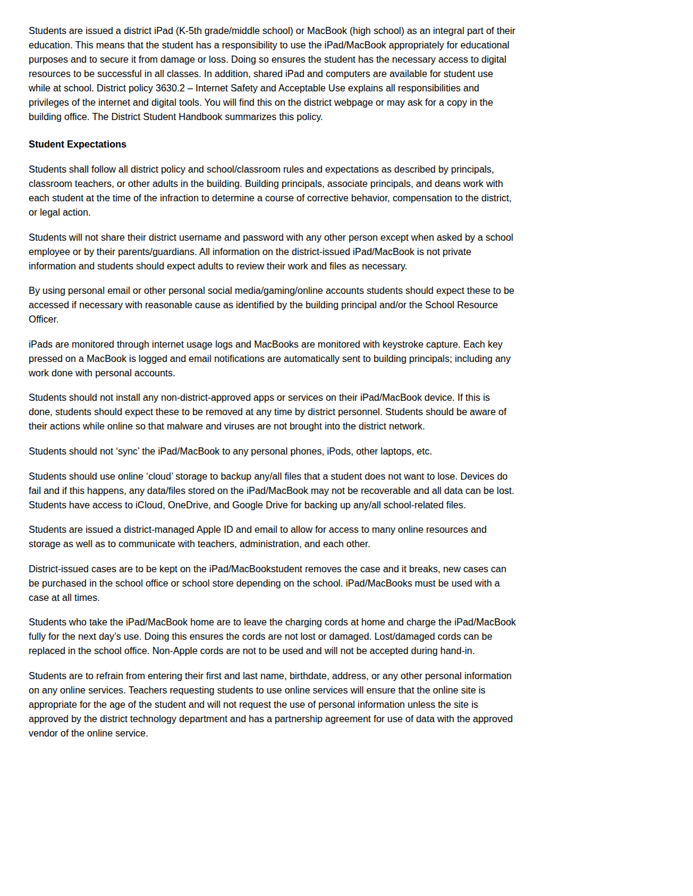Students are issued a district iPad (K-5th grade/middle school) or MacBook (high school) as an integral part of their education. This means that the student has a responsibility to use the iPad/MacBook appropriately for educational purposes and to secure it from damage or loss. Doing so ensures the student has the necessary access to digital resources to be successful in all classes. In addition, shared iPad and computers are available for student use while at school. District policy 3630.2 – Internet Safety and Acceptable Use explains all responsibilities and privileges of the internet and digital tools. You will find this on the district webpage or may ask for a copy in the building office. The District Student Handbook summarizes this policy.
Student Expectations
Students shall follow all district policy and school/classroom rules and expectations as described by principals, classroom teachers, or other adults in the building. Building principals, associate principals, and deans work with each student at the time of the infraction to determine a course of corrective behavior, compensation to the district, or legal action.
Students will not share their district username and password with any other person except when asked by a school employee or by their parents/guardians. All information on the district-issued iPad/MacBook is not private information and students should expect adults to review their work and files as necessary.
By using personal email or other personal social media/gaming/online accounts students should expect these to be accessed if necessary with reasonable cause as identified by the building principal and/or the School Resource Officer.
iPads are monitored through internet usage logs and MacBooks are monitored with keystroke capture. Each key pressed on a MacBook is logged and email notifications are automatically sent to building principals; including any work done with personal accounts.
Students should not install any non-district-approved apps or services on their iPad/MacBook device. If this is done, students should expect these to be removed at any time by district personnel. Students should be aware of their actions while online so that malware and viruses are not brought into the district network.
Students should not ‘sync’ the iPad/MacBook to any personal phones, iPods, other laptops, etc.
Students should use online ‘cloud’ storage to backup any/all files that a student does not want to lose. Devices do fail and if this happens, any data/files stored on the iPad/MacBook may not be recoverable and all data can be lost. Students have access to iCloud, OneDrive, and Google Drive for backing up any/all school-related files.
Students are issued a district-managed Apple ID and email to allow for access to many online resources and storage as well as to communicate with teachers, administration, and each other.
District-issued cases are to be kept on the iPad/MacBookstudent removes the case and it breaks, new cases can be purchased in the school office or school store depending on the school. iPad/MacBooks must be used with a case at all times.
Students who take the iPad/MacBook home are to leave the charging cords at home and charge the iPad/MacBook fully for the next day’s use. Doing this ensures the cords are not lost or damaged. Lost/damaged cords can be replaced in the school office. Non-Apple cords are not to be used and will not be accepted during hand-in.
Students are to refrain from entering their first and last name, birthdate, address, or any other personal information on any online services. Teachers requesting students to use online services will ensure that the online site is appropriate for the age of the student and will not request the use of personal information unless the site is approved by the district technology department and has a partnership agreement for use of data with the approved vendor of the online service.